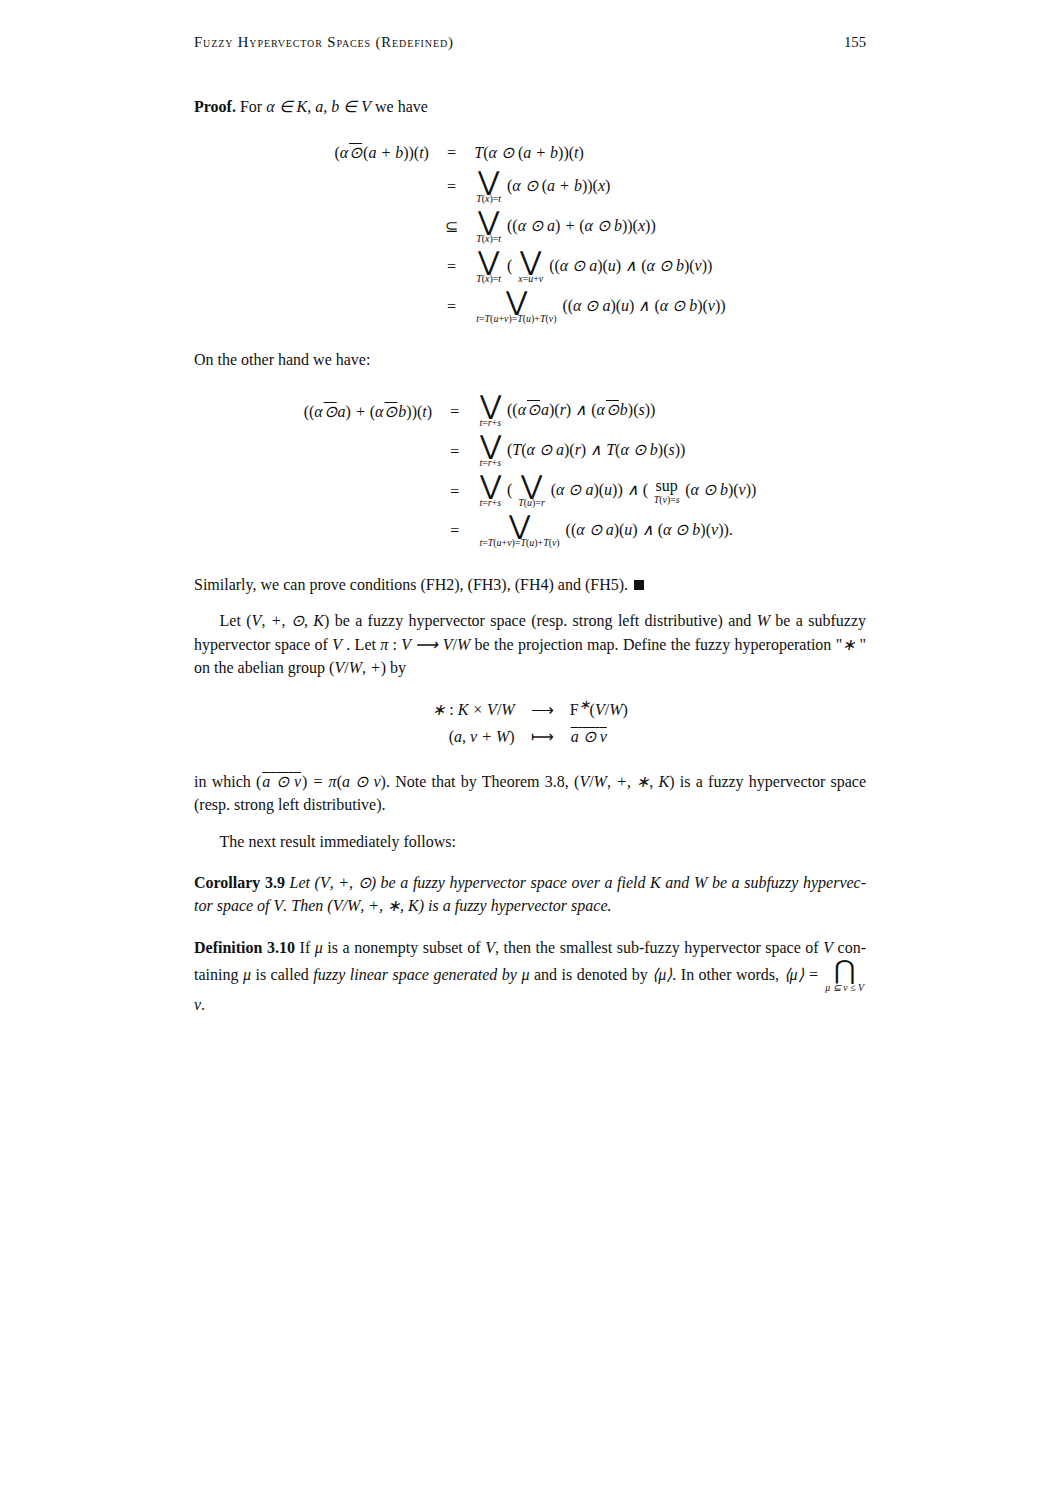Fuzzy Hypervector Spaces (Redefined) 155
Proof. For α ∈ K, a, b ∈ V we have
| ( α ⊙ ( a + b ))( t ) | = | T ( α ⊙ ( a + b ))( t ) |
| | = | ⋁ T ( x )= t ( α ⊙ ( a + b ))( x ) |
| | ⊆ | ⋁ T ( x )= t (( α ⊙ a ) + ( α ⊙ b ))( x )) |
| | = | ⋁ T ( x )= t ( ⋁ x = u + v (( α ⊙ a )( u ) ∧ ( α ⊙ b )( v )) |
| | = | ⋁ t = T ( u + v )= T ( u )+ T ( v ) (( α ⊙ a )( u ) ∧ ( α ⊙ b )( v )) |
On the other hand we have:
| (( α ⊙ a ) + ( α ⊙ b ))( t ) | = | ⋁ t = r + s (( α ⊙ a )( r ) ∧ ( α ⊙ b )( s )) |
| | = | ⋁ t = r + s ( T ( α ⊙ a )( r ) ∧ T ( α ⊙ b )( s )) |
| | = | ⋁ t = r + s ( ⋁ T ( u )= r ( α ⊙ a )( u )) ∧ ( sup T ( v )= s ( α ⊙ b )( v )) |
| | = | ⋁ t = T ( u + v )= T ( u )+ T ( v ) (( α ⊙ a )( u ) ∧ ( α ⊙ b )( v )). |
Similarly, we can prove conditions (FH2), (FH3), (FH4) and (FH5).
Let (V, +, ⊙, K) be a fuzzy hypervector space (resp. strong left distributive) and W be a subfuzzy hypervector space of V . Let π : V ⟶ V/W be the projection map. Define the fuzzy hyperoperation "∗ " on the abelian group (V/W, +) by
| ∗ : K × V / W | ⟶ | F ∗ ( V / W ) |
| ( a , v + W ) | ⟼ | a ⊙ v |
in which (a ⊙ v) = π(a ⊙ v). Note that by Theorem 3.8, (V/W, +, ∗, K) is a fuzzy hypervector space (resp. strong left distributive).
The next result immediately follows:
Corollary 3.9 Let (V, +, ⊙) be a fuzzy hypervector space over a field K and W be a subfuzzy hypervector space of V. Then (V/W, +, ∗, K) is a fuzzy hypervector space.
Definition 3.10 If μ is a nonempty subset of V, then the smallest sub-fuzzy hypervector space of V containing μ is called fuzzy linear space generated by μ and is denoted by ⟨μ⟩. In other words, ⟨μ⟩ = ⋂μ ⊆ ν ≤ V ν.